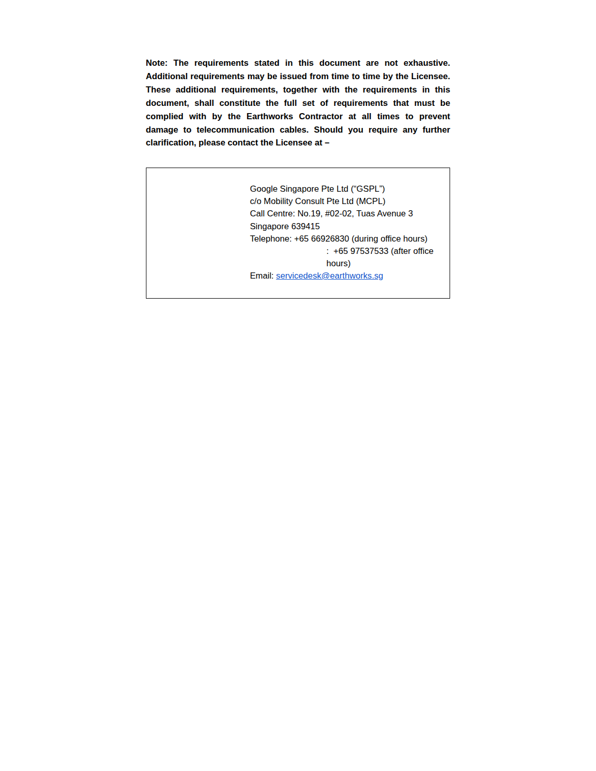Note: The requirements stated in this document are not exhaustive. Additional requirements may be issued from time to time by the Licensee. These additional requirements, together with the requirements in this document, shall constitute the full set of requirements that must be complied with by the Earthworks Contractor at all times to prevent damage to telecommunication cables. Should you require any further​clarification, please contact the Licensee at –
Google Singapore Pte Ltd (“GSPL”)
c/o Mobility Consult Pte Ltd (MCPL)
Call Centre: No.19, #02-02, Tuas Avenue 3
Singapore 639415
Telephone: +65 66926830 (during office hours)
: +65 97537533 (after office hours)
Email: servicedesk@earthworks.sg